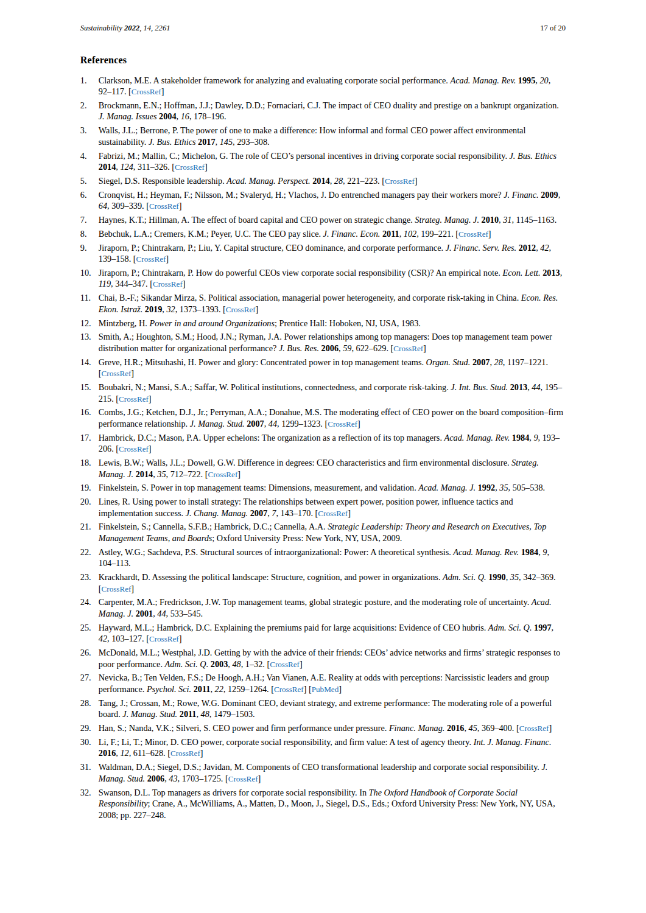Sustainability 2022, 14, 2261 17 of 20
References
Clarkson, M.E. A stakeholder framework for analyzing and evaluating corporate social performance. Acad. Manag. Rev. 1995, 20, 92–117. [CrossRef]
Brockmann, E.N.; Hoffman, J.J.; Dawley, D.D.; Fornaciari, C.J. The impact of CEO duality and prestige on a bankrupt organization. J. Manag. Issues 2004, 16, 178–196.
Walls, J.L.; Berrone, P. The power of one to make a difference: How informal and formal CEO power affect environmental sustainability. J. Bus. Ethics 2017, 145, 293–308.
Fabrizi, M.; Mallin, C.; Michelon, G. The role of CEO’s personal incentives in driving corporate social responsibility. J. Bus. Ethics 2014, 124, 311–326. [CrossRef]
Siegel, D.S. Responsible leadership. Acad. Manag. Perspect. 2014, 28, 221–223. [CrossRef]
Cronqvist, H.; Heyman, F.; Nilsson, M.; Svaleryd, H.; Vlachos, J. Do entrenched managers pay their workers more? J. Financ. 2009, 64, 309–339. [CrossRef]
Haynes, K.T.; Hillman, A. The effect of board capital and CEO power on strategic change. Strateg. Manag. J. 2010, 31, 1145–1163.
Bebchuk, L.A.; Cremers, K.M.; Peyer, U.C. The CEO pay slice. J. Financ. Econ. 2011, 102, 199–221. [CrossRef]
Jiraporn, P.; Chintrakarn, P.; Liu, Y. Capital structure, CEO dominance, and corporate performance. J. Financ. Serv. Res. 2012, 42, 139–158. [CrossRef]
Jiraporn, P.; Chintrakarn, P. How do powerful CEOs view corporate social responsibility (CSR)? An empirical note. Econ. Lett. 2013, 119, 344–347. [CrossRef]
Chai, B.-F.; Sikandar Mirza, S. Political association, managerial power heterogeneity, and corporate risk-taking in China. Econ. Res. Ekon. Istraž. 2019, 32, 1373–1393. [CrossRef]
Mintzberg, H. Power in and around Organizations; Prentice Hall: Hoboken, NJ, USA, 1983.
Smith, A.; Houghton, S.M.; Hood, J.N.; Ryman, J.A. Power relationships among top managers: Does top management team power distribution matter for organizational performance? J. Bus. Res. 2006, 59, 622–629. [CrossRef]
Greve, H.R.; Mitsuhashi, H. Power and glory: Concentrated power in top management teams. Organ. Stud. 2007, 28, 1197–1221. [CrossRef]
Boubakri, N.; Mansi, S.A.; Saffar, W. Political institutions, connectedness, and corporate risk-taking. J. Int. Bus. Stud. 2013, 44, 195–215. [CrossRef]
Combs, J.G.; Ketchen, D.J., Jr.; Perryman, A.A.; Donahue, M.S. The moderating effect of CEO power on the board composition–firm performance relationship. J. Manag. Stud. 2007, 44, 1299–1323. [CrossRef]
Hambrick, D.C.; Mason, P.A. Upper echelons: The organization as a reflection of its top managers. Acad. Manag. Rev. 1984, 9, 193–206. [CrossRef]
Lewis, B.W.; Walls, J.L.; Dowell, G.W. Difference in degrees: CEO characteristics and firm environmental disclosure. Strateg. Manag. J. 2014, 35, 712–722. [CrossRef]
Finkelstein, S. Power in top management teams: Dimensions, measurement, and validation. Acad. Manag. J. 1992, 35, 505–538.
Lines, R. Using power to install strategy: The relationships between expert power, position power, influence tactics and implementation success. J. Chang. Manag. 2007, 7, 143–170. [CrossRef]
Finkelstein, S.; Cannella, S.F.B.; Hambrick, D.C.; Cannella, A.A. Strategic Leadership: Theory and Research on Executives, Top Management Teams, and Boards; Oxford University Press: New York, NY, USA, 2009.
Astley, W.G.; Sachdeva, P.S. Structural sources of intraorganizational: Power: A theoretical synthesis. Acad. Manag. Rev. 1984, 9, 104–113.
Krackhardt, D. Assessing the political landscape: Structure, cognition, and power in organizations. Adm. Sci. Q. 1990, 35, 342–369. [CrossRef]
Carpenter, M.A.; Fredrickson, J.W. Top management teams, global strategic posture, and the moderating role of uncertainty. Acad. Manag. J. 2001, 44, 533–545.
Hayward, M.L.; Hambrick, D.C. Explaining the premiums paid for large acquisitions: Evidence of CEO hubris. Adm. Sci. Q. 1997, 42, 103–127. [CrossRef]
McDonald, M.L.; Westphal, J.D. Getting by with the advice of their friends: CEOs’ advice networks and firms’ strategic responses to poor performance. Adm. Sci. Q. 2003, 48, 1–32. [CrossRef]
Nevicka, B.; Ten Velden, F.S.; De Hoogh, A.H.; Van Vianen, A.E. Reality at odds with perceptions: Narcissistic leaders and group performance. Psychol. Sci. 2011, 22, 1259–1264. [CrossRef] [PubMed]
Tang, J.; Crossan, M.; Rowe, W.G. Dominant CEO, deviant strategy, and extreme performance: The moderating role of a powerful board. J. Manag. Stud. 2011, 48, 1479–1503.
Han, S.; Nanda, V.K.; Silveri, S. CEO power and firm performance under pressure. Financ. Manag. 2016, 45, 369–400. [CrossRef]
Li, F.; Li, T.; Minor, D. CEO power, corporate social responsibility, and firm value: A test of agency theory. Int. J. Manag. Financ. 2016, 12, 611–628. [CrossRef]
Waldman, D.A.; Siegel, D.S.; Javidan, M. Components of CEO transformational leadership and corporate social responsibility. J. Manag. Stud. 2006, 43, 1703–1725. [CrossRef]
Swanson, D.L. Top managers as drivers for corporate social responsibility. In The Oxford Handbook of Corporate Social Responsibility; Crane, A., McWilliams, A., Matten, D., Moon, J., Siegel, D.S., Eds.; Oxford University Press: New York, NY, USA, 2008; pp. 227–248.